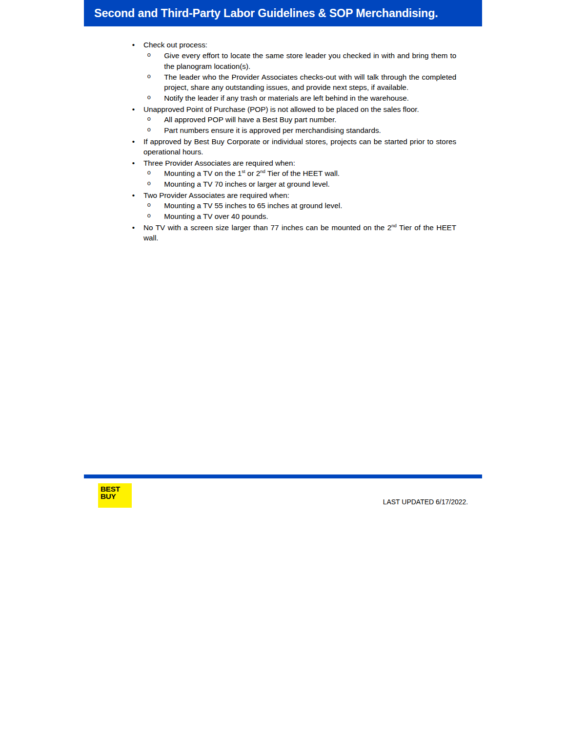Second and Third-Party Labor Guidelines & SOP Merchandising.
Check out process:
Give every effort to locate the same store leader you checked in with and bring them to the planogram location(s).
The leader who the Provider Associates checks-out with will talk through the completed project, share any outstanding issues, and provide next steps, if available.
Notify the leader if any trash or materials are left behind in the warehouse.
Unapproved Point of Purchase (POP) is not allowed to be placed on the sales floor.
All approved POP will have a Best Buy part number.
Part numbers ensure it is approved per merchandising standards.
If approved by Best Buy Corporate or individual stores, projects can be started prior to stores operational hours.
Three Provider Associates are required when:
Mounting a TV on the 1st or 2nd Tier of the HEET wall.
Mounting a TV 70 inches or larger at ground level.
Two Provider Associates are required when:
Mounting a TV 55 inches to 65 inches at ground level.
Mounting a TV over 40 pounds.
No TV with a screen size larger than 77 inches can be mounted on the 2nd Tier of the HEET wall.
BEST
BUY
LAST UPDATED 6/17/2022.